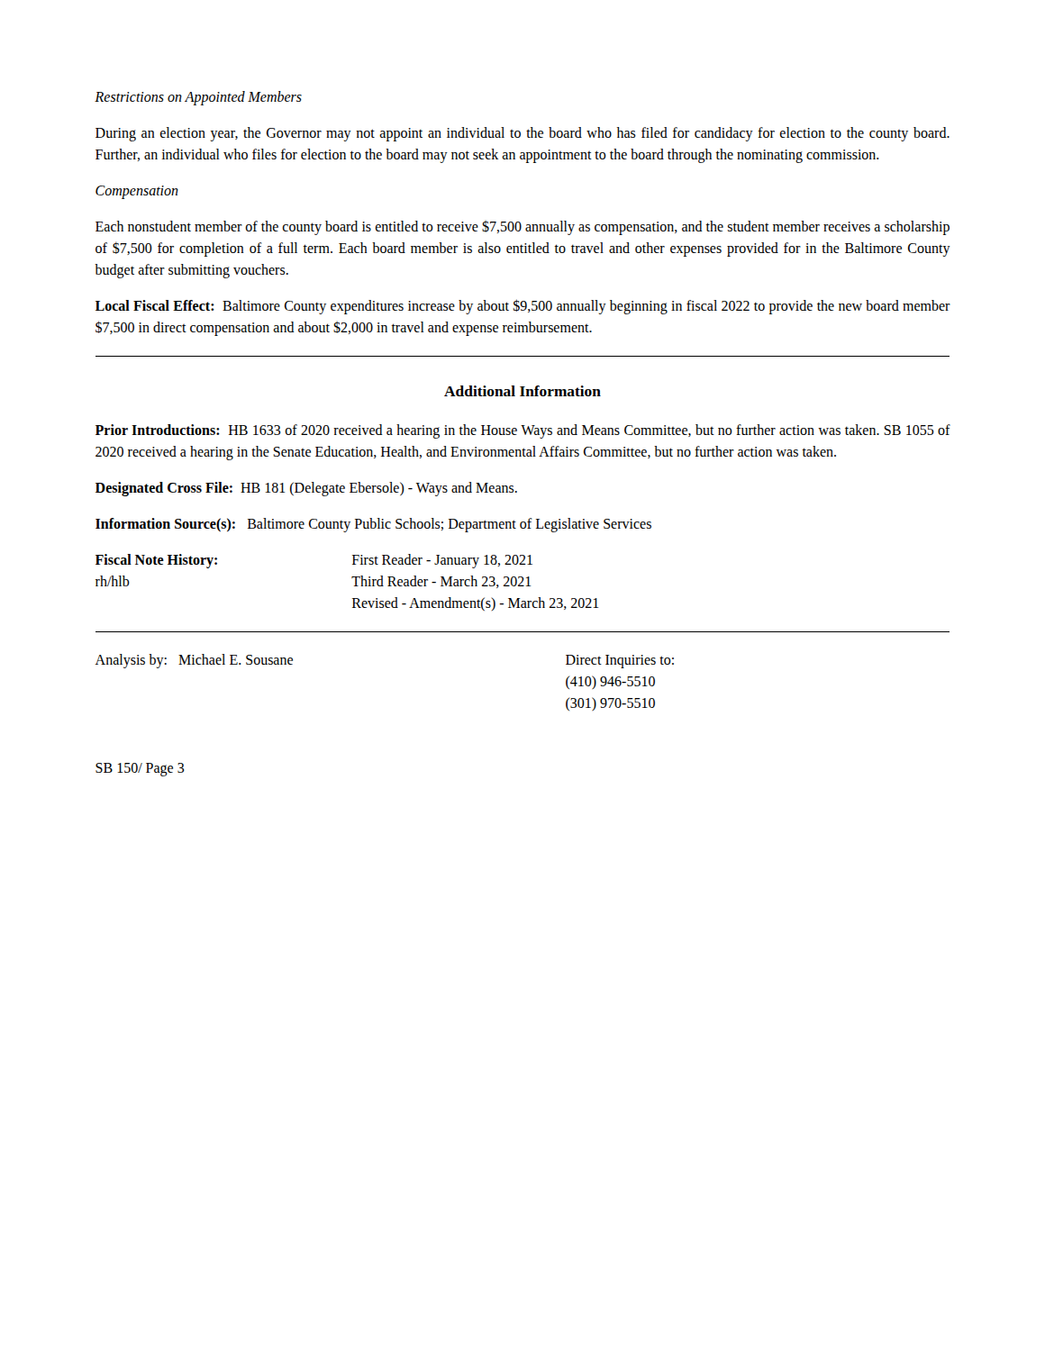Restrictions on Appointed Members
During an election year, the Governor may not appoint an individual to the board who has filed for candidacy for election to the county board. Further, an individual who files for election to the board may not seek an appointment to the board through the nominating commission.
Compensation
Each nonstudent member of the county board is entitled to receive $7,500 annually as compensation, and the student member receives a scholarship of $7,500 for completion of a full term. Each board member is also entitled to travel and other expenses provided for in the Baltimore County budget after submitting vouchers.
Local Fiscal Effect: Baltimore County expenditures increase by about $9,500 annually beginning in fiscal 2022 to provide the new board member $7,500 in direct compensation and about $2,000 in travel and expense reimbursement.
Additional Information
Prior Introductions: HB 1633 of 2020 received a hearing in the House Ways and Means Committee, but no further action was taken. SB 1055 of 2020 received a hearing in the Senate Education, Health, and Environmental Affairs Committee, but no further action was taken.
Designated Cross File: HB 181 (Delegate Ebersole) - Ways and Means.
Information Source(s): Baltimore County Public Schools; Department of Legislative Services
| Fiscal Note History: | First Reader - January 18, 2021 |
| rh/hlb | Third Reader - March 23, 2021 |
| | Revised - Amendment(s) - March 23, 2021 |
| Analysis by: Michael E. Sousane | Direct Inquiries to: (410) 946-5510 (301) 970-5510 |
SB 150/ Page 3